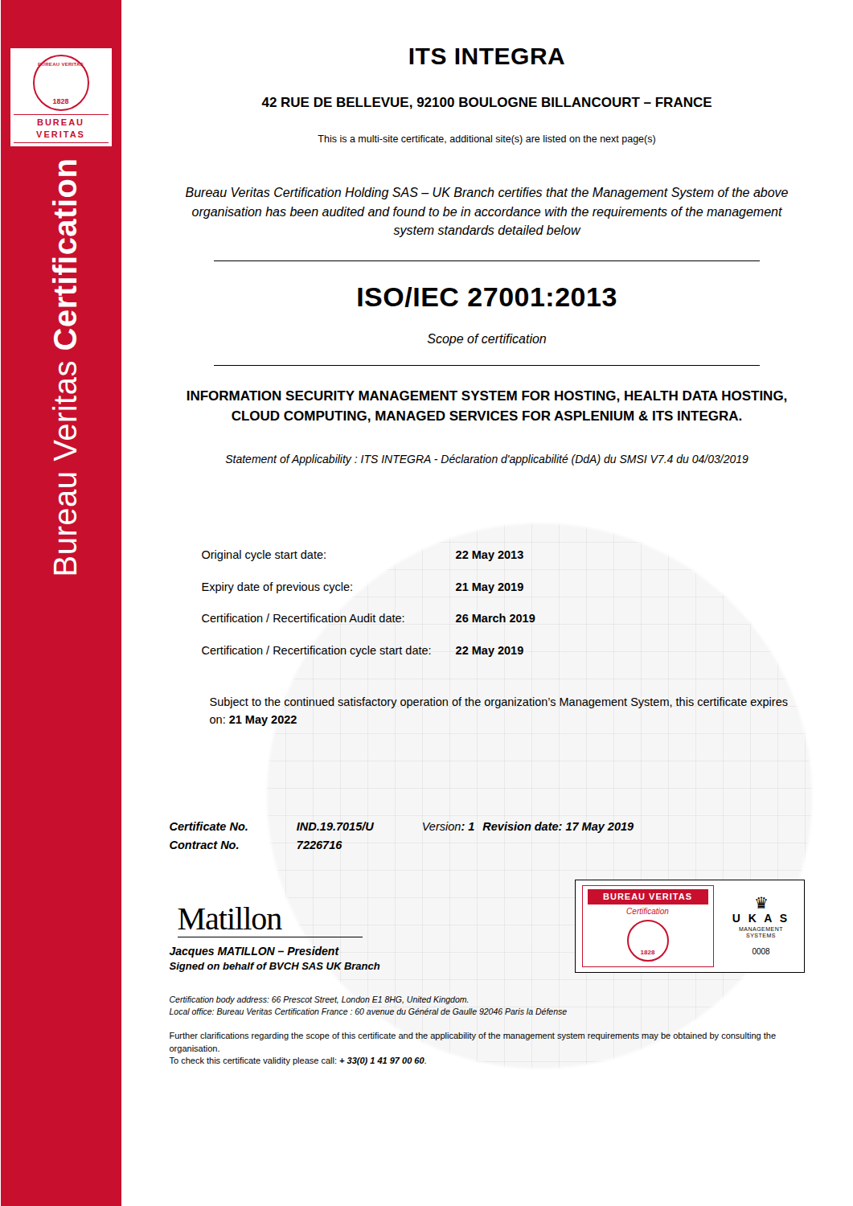BUREAU
VERITAS
Bureau Veritas Certification
ITS INTEGRA
42 RUE DE BELLEVUE, 92100 BOULOGNE BILLANCOURT – FRANCE
This is a multi-site certificate, additional site(s) are listed on the next page(s)
Bureau Veritas Certification Holding SAS – UK Branch certifies that the Management System of the above organisation has been audited and found to be in accordance with the requirements of the management system standards detailed below
ISO/IEC 27001:2013
Scope of certification
INFORMATION SECURITY MANAGEMENT SYSTEM FOR HOSTING, HEALTH DATA HOSTING, CLOUD COMPUTING, MANAGED SERVICES FOR ASPLENIUM & ITS INTEGRA.
Statement of Applicability : ITS INTEGRA - Déclaration d'applicabilité (DdA) du SMSI V7.4 du 04/03/2019
| Original cycle start date: | 22 May 2013 |
| Expiry date of previous cycle: | 21 May 2019 |
| Certification / Recertification Audit date: | 26 March 2019 |
| Certification / Recertification cycle start date: | 22 May 2019 |
Subject to the continued satisfactory operation of the organization’s Management System, this certificate expires on: 21 May 2022
| Certificate No. | IND.19.7015/U | Version : 1 | Revision date: 17 May 2019 |
| Contract No. | 7226716 | | |
Matillon
Jacques MATILLON – President
Signed on behalf of BVCH SAS UK Branch
BUREAU VERITAS
Certification
♛
U K A S
MANAGEMENT
SYSTEMS
0008
Certification body address: 66 Prescot Street, London E1 8HG, United Kingdom.
Local office: Bureau Veritas Certification France : 60 avenue du Général de Gaulle 92046 Paris la Défense
Further clarifications regarding the scope of this certificate and the applicability of the management system requirements may be obtained by consulting the organisation.
To check this certificate validity please call: + 33(0) 1 41 97 00 60.